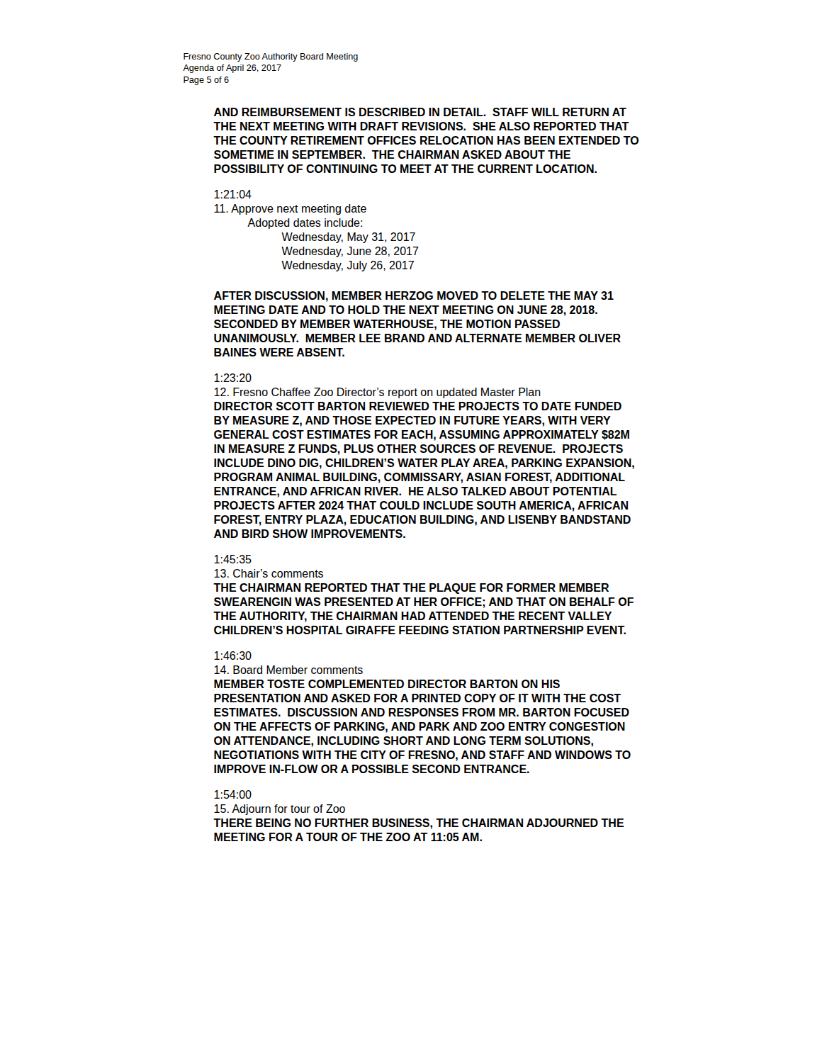Fresno County Zoo Authority Board Meeting
Agenda of April 26, 2017
Page 5 of 6
AND REIMBURSEMENT IS DESCRIBED IN DETAIL. STAFF WILL RETURN AT THE NEXT MEETING WITH DRAFT REVISIONS. SHE ALSO REPORTED THAT THE COUNTY RETIREMENT OFFICES RELOCATION HAS BEEN EXTENDED TO SOMETIME IN SEPTEMBER. THE CHAIRMAN ASKED ABOUT THE POSSIBILITY OF CONTINUING TO MEET AT THE CURRENT LOCATION.
1:21:04
11. Approve next meeting date
Adopted dates include:
Wednesday, May 31, 2017
Wednesday, June 28, 2017
Wednesday, July 26, 2017
AFTER DISCUSSION, MEMBER HERZOG MOVED TO DELETE THE MAY 31 MEETING DATE AND TO HOLD THE NEXT MEETING ON JUNE 28, 2018. SECONDED BY MEMBER WATERHOUSE, THE MOTION PASSED UNANIMOUSLY. MEMBER LEE BRAND AND ALTERNATE MEMBER OLIVER BAINES WERE ABSENT.
1:23:20
12. Fresno Chaffee Zoo Director’s report on updated Master Plan
DIRECTOR SCOTT BARTON REVIEWED THE PROJECTS TO DATE FUNDED BY MEASURE Z, AND THOSE EXPECTED IN FUTURE YEARS, WITH VERY GENERAL COST ESTIMATES FOR EACH, ASSUMING APPROXIMATELY $82M IN MEASURE Z FUNDS, PLUS OTHER SOURCES OF REVENUE. PROJECTS INCLUDE DINO DIG, CHILDREN’S WATER PLAY AREA, PARKING EXPANSION, PROGRAM ANIMAL BUILDING, COMMISSARY, ASIAN FOREST, ADDITIONAL ENTRANCE, AND AFRICAN RIVER. HE ALSO TALKED ABOUT POTENTIAL PROJECTS AFTER 2024 THAT COULD INCLUDE SOUTH AMERICA, AFRICAN FOREST, ENTRY PLAZA, EDUCATION BUILDING, AND LISENBY BANDSTAND AND BIRD SHOW IMPROVEMENTS.
1:45:35
13. Chair’s comments
THE CHAIRMAN REPORTED THAT THE PLAQUE FOR FORMER MEMBER SWEARENGIN WAS PRESENTED AT HER OFFICE; AND THAT ON BEHALF OF THE AUTHORITY, THE CHAIRMAN HAD ATTENDED THE RECENT VALLEY CHILDREN’S HOSPITAL GIRAFFE FEEDING STATION PARTNERSHIP EVENT.
1:46:30
14. Board Member comments
MEMBER TOSTE COMPLEMENTED DIRECTOR BARTON ON HIS PRESENTATION AND ASKED FOR A PRINTED COPY OF IT WITH THE COST ESTIMATES. DISCUSSION AND RESPONSES FROM MR. BARTON FOCUSED ON THE AFFECTS OF PARKING, AND PARK AND ZOO ENTRY CONGESTION ON ATTENDANCE, INCLUDING SHORT AND LONG TERM SOLUTIONS, NEGOTIATIONS WITH THE CITY OF FRESNO, AND STAFF AND WINDOWS TO IMPROVE IN-FLOW OR A POSSIBLE SECOND ENTRANCE.
1:54:00
15. Adjourn for tour of Zoo
THERE BEING NO FURTHER BUSINESS, THE CHAIRMAN ADJOURNED THE MEETING FOR A TOUR OF THE ZOO AT 11:05 AM.